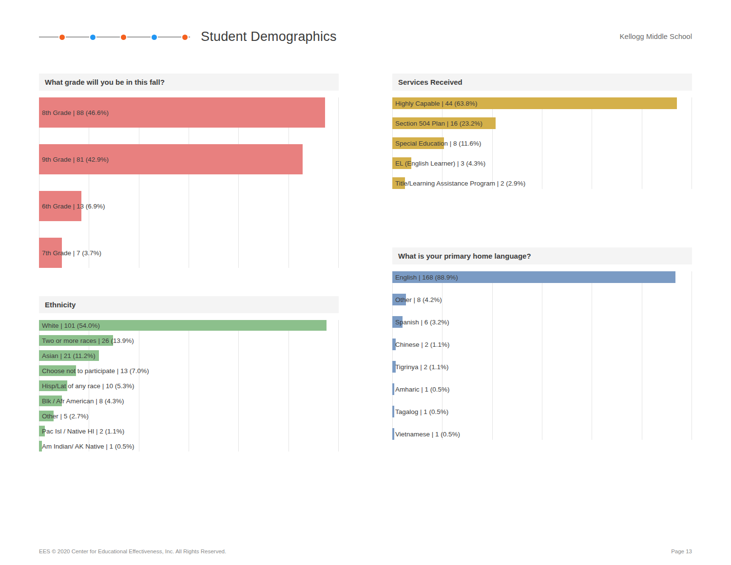Student Demographics
Kellogg Middle School
What grade will you be in this fall?
8th Grade | 88 (46.6%)
9th Grade | 81 (42.9%)
6th Grade | 13 (6.9%)
7th Grade | 7 (3.7%)
Ethnicity
White | 101 (54.0%)
Two or more races | 26 (13.9%)
Asian | 21 (11.2%)
Choose not to participate | 13 (7.0%)
Hisp/Lat of any race | 10 (5.3%)
Blk / Afr American | 8 (4.3%)
Other | 5 (2.7%)
Pac Isl / Native HI | 2 (1.1%)
Am Indian/ AK Native | 1 (0.5%)
Services Received
Highly Capable | 44 (63.8%)
Section 504 Plan | 16 (23.2%)
Special Education | 8 (11.6%)
EL (English Learner) | 3 (4.3%)
Title/Learning Assistance Program | 2 (2.9%)
What is your primary home language?
English | 168 (88.9%)
Other | 8 (4.2%)
Spanish | 6 (3.2%)
Chinese | 2 (1.1%)
Tigrinya | 2 (1.1%)
Amharic | 1 (0.5%)
Tagalog | 1 (0.5%)
Vietnamese | 1 (0.5%)
EES © 2020 Center for Educational Effectiveness, Inc. All Rights Reserved.
Page 13